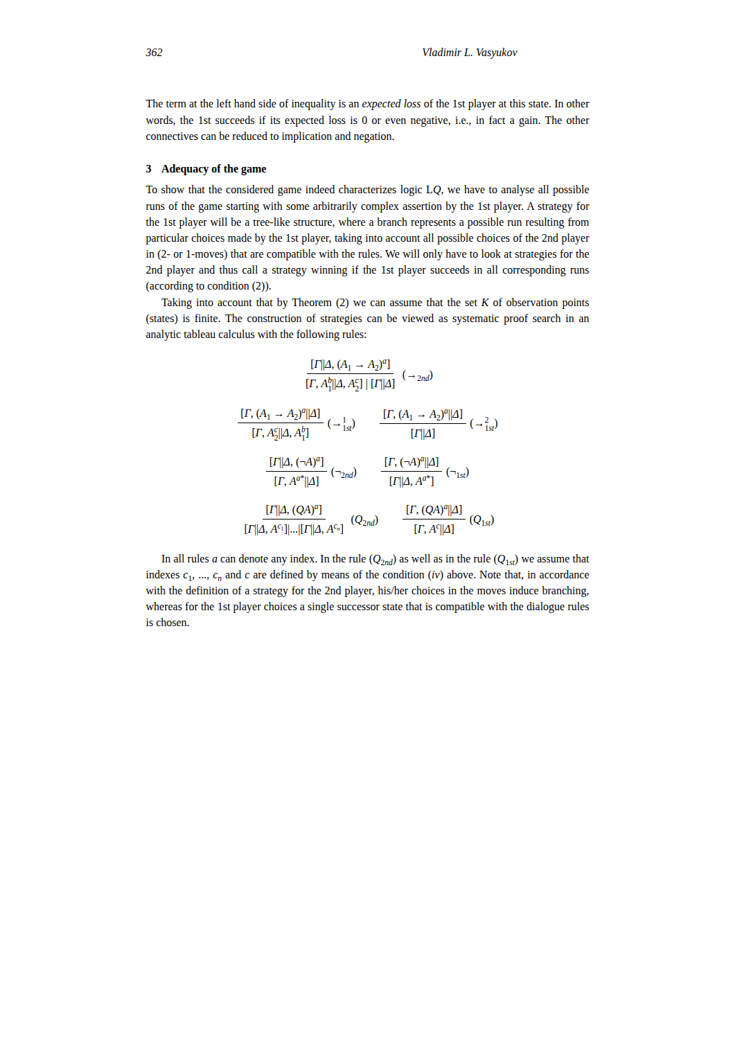362 Vladimir L. Vasyukov
The term at the left hand side of inequality is an expected loss of the 1st player at this state. In other words, the 1st succeeds if its expected loss is 0 or even negative, i.e., in fact a gain. The other connectives can be reduced to implication and negation.
3 Adequacy of the game
To show that the considered game indeed characterizes logic LQ, we have to analyse all possible runs of the game starting with some arbitrarily complex assertion by the 1st player. A strategy for the 1st player will be a tree-like structure, where a branch represents a possible run resulting from particular choices made by the 1st player, taking into account all possible choices of the 2nd player in (2- or 1-moves) that are compatible with the rules. We will only have to look at strategies for the 2nd player and thus call a strategy winning if the 1st player succeeds in all corresponding runs (according to condition (2)).
Taking into account that by Theorem (2) we can assume that the set K of observation points (states) is finite. The construction of strategies can be viewed as systematic proof search in an analytic tableau calculus with the following rules:
[Γ||Δ, (A1 → A2)a] [Γ, Ab1||Δ, Ac2] | [Γ||Δ] (→2nd)
[Γ, (A1 → A2)a||Δ] [Γ, Ac2||Δ, Ab1] (→11st) [Γ, (A1 → A2)a||Δ] [Γ||Δ] (→21st)
[Γ||Δ, (¬A)a] [Γ, Aa*||Δ] (¬2nd) [Γ, (¬A)a||Δ] [Γ||Δ, Aa*] (¬1st)
[Γ||Δ, (QA)a] [Γ||Δ, Ac1]|...|[Γ||Δ, Acn] (Q2nd) [Γ, (QA)a||Δ] [Γ, Ac||Δ] (Q1st)
In all rules a can denote any index. In the rule (Q2nd) as well as in the rule (Q1st) we assume that indexes c1, ..., cn and c are defined by means of the condition (iv) above. Note that, in accordance with the definition of a strategy for the 2nd player, his/her choices in the moves induce branching, whereas for the 1st player choices a single successor state that is compatible with the dialogue rules is chosen.